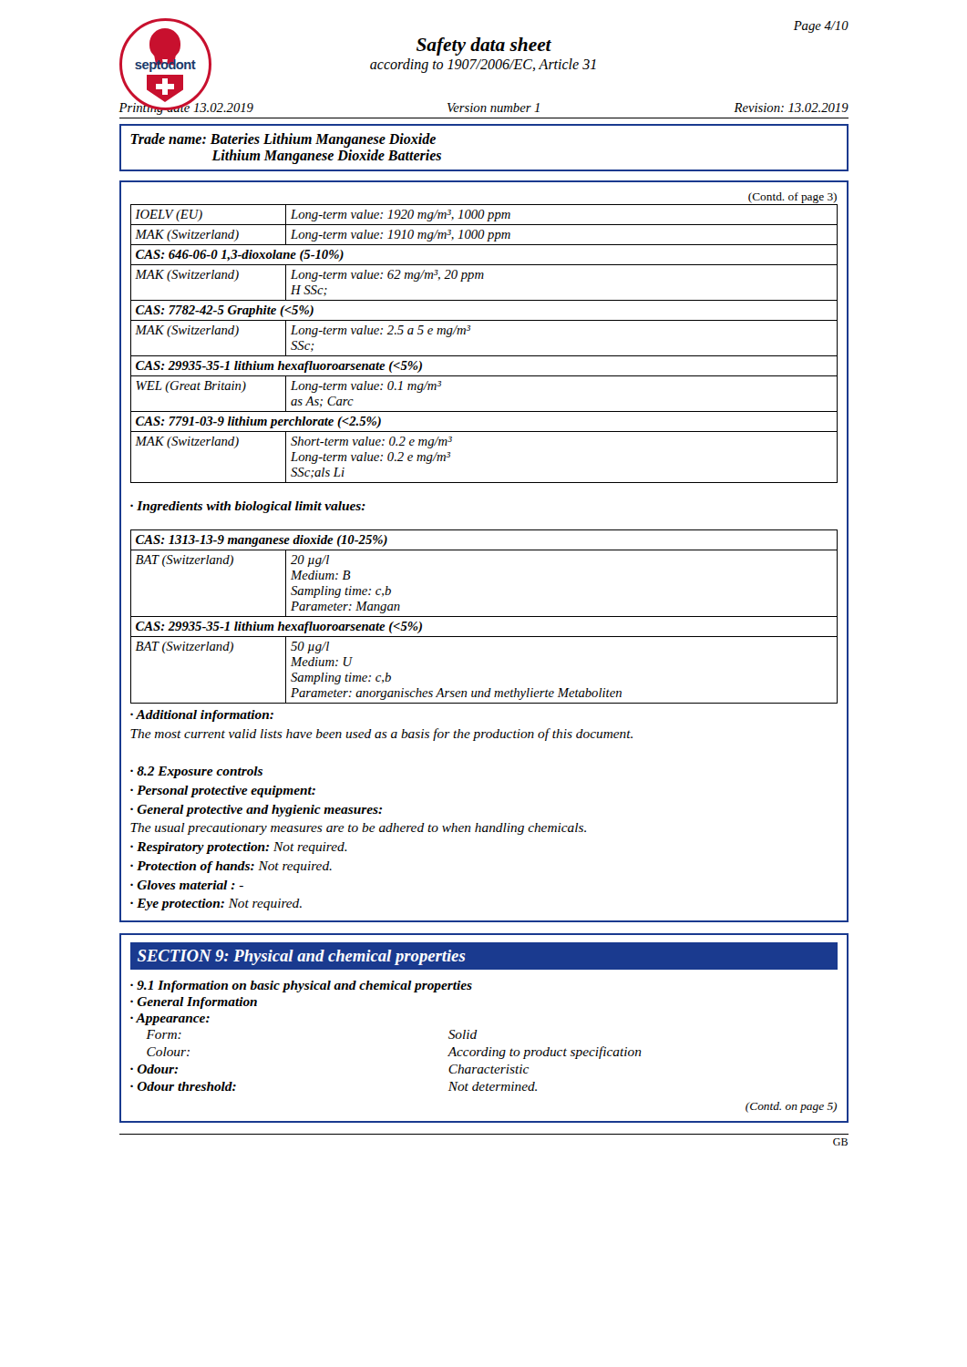septodont
Page 4/10
Safety data sheet
according to 1907/2006/EC, Article 31
Printing date 13.02.2019 Version number 1 Revision: 13.02.2019
Trade name: Bateries Lithium Manganese Dioxide
Lithium Manganese Dioxide Batteries
(Contd. of page 3)
| IOELV (EU) | Long-term value: 1920 mg/m³, 1000 ppm |
| MAK (Switzerland) | Long-term value: 1910 mg/m³, 1000 ppm |
| CAS: 646-06-0 1,3-dioxolane (5-10%) |
| MAK (Switzerland) | Long-term value: 62 mg/m³, 20 ppm H SSc; |
| CAS: 7782-42-5 Graphite (<5%) |
| MAK (Switzerland) | Long-term value: 2.5 a 5 e mg/m³ SSc; |
| CAS: 29935-35-1 lithium hexafluoroarsenate (<5%) |
| WEL (Great Britain) | Long-term value: 0.1 mg/m³ as As; Carc |
| CAS: 7791-03-9 lithium perchlorate (<2.5%) |
| MAK (Switzerland) | Short-term value: 0.2 e mg/m³ Long-term value: 0.2 e mg/m³ SSc;als Li |
· Ingredients with biological limit values:
| CAS: 1313-13-9 manganese dioxide (10-25%) |
| BAT (Switzerland) | 20 µg/l Medium: B Sampling time: c,b Parameter: Mangan |
| CAS: 29935-35-1 lithium hexafluoroarsenate (<5%) |
| BAT (Switzerland) | 50 µg/l Medium: U Sampling time: c,b Parameter: anorganisches Arsen und methylierte Metaboliten |
· Additional information:
The most current valid lists have been used as a basis for the production of this document.
· 8.2 Exposure controls
· Personal protective equipment:
· General protective and hygienic measures:
The usual precautionary measures are to be adhered to when handling chemicals.
· Respiratory protection: Not required.
· Protection of hands: Not required.
· Gloves material : -
· Eye protection: Not required.
SECTION 9: Physical and chemical properties
· 9.1 Information on basic physical and chemical properties
· General Information
· Appearance:
| Form: | Solid |
| Colour: | According to product specification |
| · Odour: | Characteristic |
| · Odour threshold: | Not determined. |
(Contd. on page 5)
GB